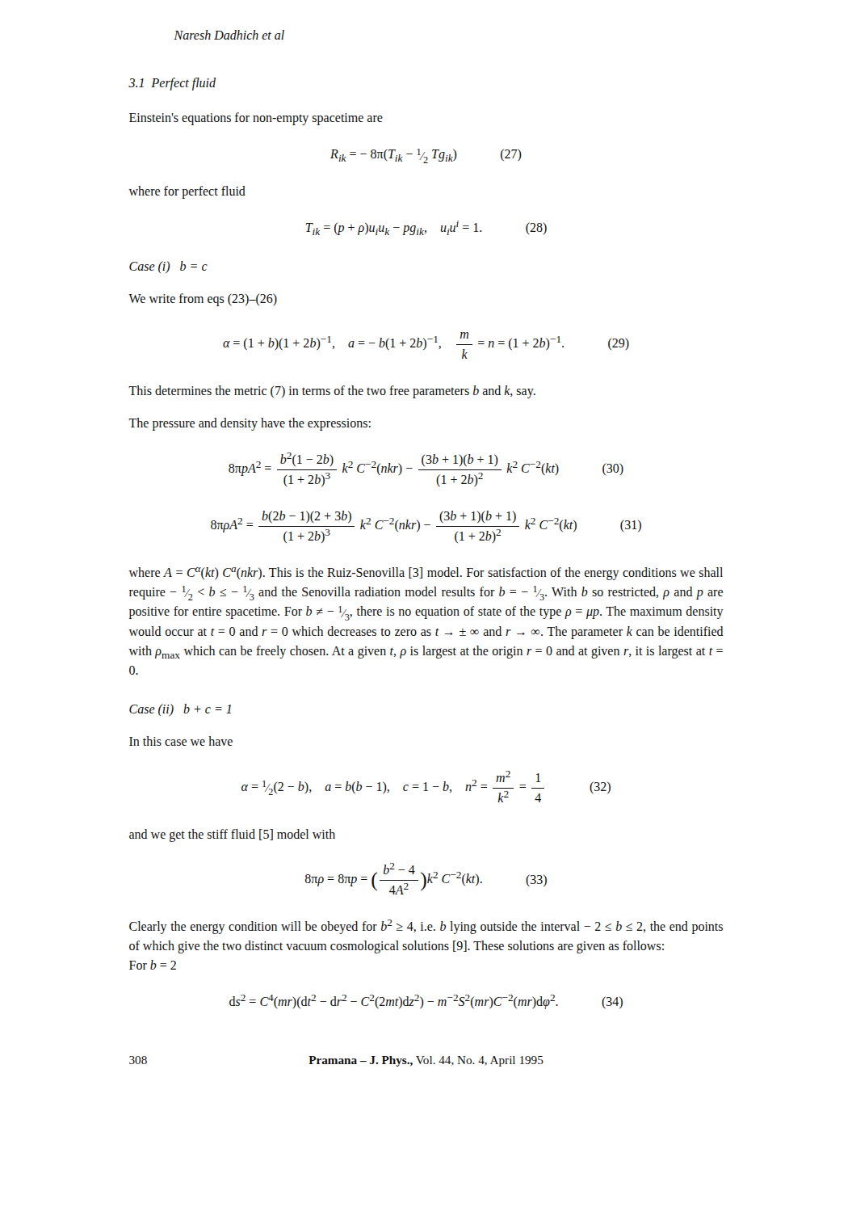Naresh Dadhich et al
3.1 Perfect fluid
Einstein's equations for non-empty spacetime are
Rik = − 8π(Tik − 1⁄2 Tgik)
(27)
where for perfect fluid
Tik = (p + ρ)uiuk − pgik, uiui = 1.
(28)
Case (i) b = c
We write from eqs (23)–(26)
α = (1 + b)(1 + 2b)−1, a = − b(1 + 2b)−1, mk = n = (1 + 2b)−1.
(29)
This determines the metric (7) in terms of the two free parameters b and k, say.
The pressure and density have the expressions:
8πpA2 = b2(1 − 2b)(1 + 2b)3 k2 C−2(nkr) − (3b + 1)(b + 1)(1 + 2b)2 k2 C−2(kt)
(30)
8πρA2 = b(2b − 1)(2 + 3b)(1 + 2b)3 k2 C−2(nkr) − (3b + 1)(b + 1)(1 + 2b)2 k2 C−2(kt)
(31)
where A = Cα(kt) Ca(nkr). This is the Ruiz-Senovilla [3] model. For satisfaction of the energy conditions we shall require − 1⁄2 < b ≤ − 1⁄3 and the Senovilla radiation model results for b = − 1⁄3. With b so restricted, ρ and p are positive for entire spacetime. For b ≠ − 1⁄3, there is no equation of state of the type ρ = μp. The maximum density would occur at t = 0 and r = 0 which decreases to zero as t → ± ∞ and r → ∞. The parameter k can be identified with ρmax which can be freely chosen. At a given t, ρ is largest at the origin r = 0 and at given r, it is largest at t = 0.
Case (ii) b + c = 1
In this case we have
α = 1⁄2(2 − b), a = b(b − 1), c = 1 − b, n2 = m2 k2 = 14
(32)
and we get the stiff fluid [5] model with
8πρ = 8πp = (b2 − 44A2) k2 C−2(kt).
(33)
Clearly the energy condition will be obeyed for b2 ≥ 4, i.e. b lying outside the interval − 2 ≤ b ≤ 2, the end points of which give the two distinct vacuum cosmological solutions [9]. These solutions are given as follows:
For b = 2
ds2 = C4(mr)(dt2 − dr2 − C2(2mt)dz2) − m−2S2(mr)C−2(mr)dφ2.
(34)
308
Pramana – J. Phys., Vol. 44, No. 4, April 1995